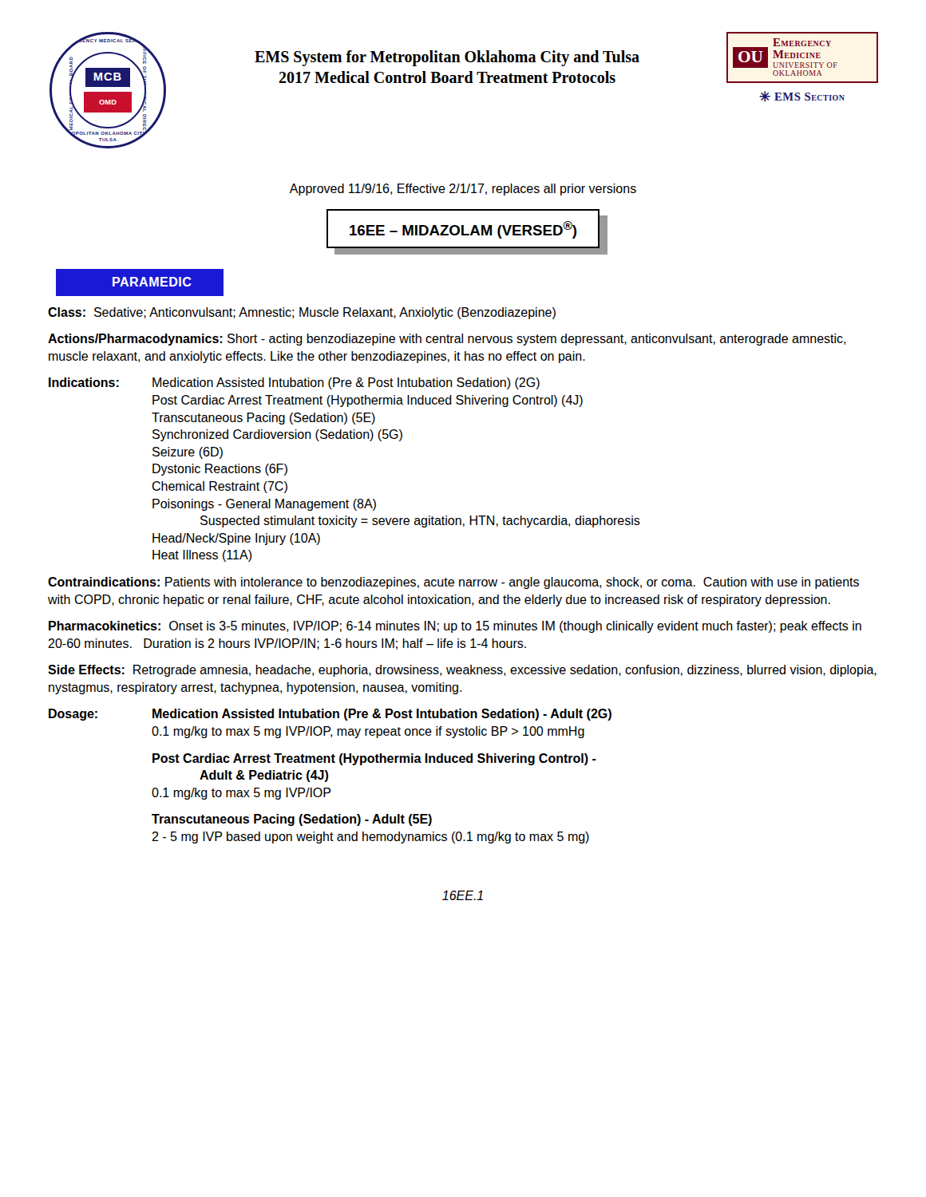EMERGENCY MEDICAL SERVICES
METROPOLITAN OKLAHOMA CITY AND TULSA
MEDICAL CONTROL BOARD
OFFICE OF THE MEDICAL DIRECTOR
MCB
EMS System for Metropolitan Oklahoma City and Tulsa
2017 Medical Control Board Treatment Protocols
OU
Emergency
Medicine
UNIVERSITY OF OKLAHOMA
✳ EMS Section
Approved 11/9/16, Effective 2/1/17, replaces all prior versions
16EE – MIDAZOLAM (VERSED®)
PARAMEDIC
Class: Sedative; Anticonvulsant; Amnestic; Muscle Relaxant, Anxiolytic (Benzodiazepine)
Actions/Pharmacodynamics: Short - acting benzodiazepine with central nervous system depressant, anticonvulsant, anterograde amnestic, muscle relaxant, and anxiolytic effects. Like the other benzodiazepines, it has no effect on pain.
Indications:
Medication Assisted Intubation (Pre & Post Intubation Sedation) (2G)
Post Cardiac Arrest Treatment (Hypothermia Induced Shivering Control) (4J)
Transcutaneous Pacing (Sedation) (5E)
Synchronized Cardioversion (Sedation) (5G)
Seizure (6D)
Dystonic Reactions (6F)
Chemical Restraint (7C)
Poisonings - General Management (8A)
Suspected stimulant toxicity = severe agitation, HTN, tachycardia, diaphoresis
Head/Neck/Spine Injury (10A)
Heat Illness (11A)
Contraindications: Patients with intolerance to benzodiazepines, acute narrow - angle glaucoma, shock, or coma. Caution with use in patients with COPD, chronic hepatic or renal failure, CHF, acute alcohol intoxication, and the elderly due to increased risk of respiratory depression.
Pharmacokinetics: Onset is 3-5 minutes, IVP/IOP; 6-14 minutes IN; up to 15 minutes IM (though clinically evident much faster); peak effects in 20-60 minutes. Duration is 2 hours IVP/IOP/IN; 1-6 hours IM; half – life is 1-4 hours.
Side Effects: Retrograde amnesia, headache, euphoria, drowsiness, weakness, excessive sedation, confusion, dizziness, blurred vision, diplopia, nystagmus, respiratory arrest, tachypnea, hypotension, nausea, vomiting.
Dosage:
Medication Assisted Intubation (Pre & Post Intubation Sedation) - Adult (2G)
0.1 mg/kg to max 5 mg IVP/IOP, may repeat once if systolic BP > 100 mmHg
Post Cardiac Arrest Treatment (Hypothermia Induced Shivering Control) -
Adult & Pediatric (4J)
0.1 mg/kg to max 5 mg IVP/IOP
Transcutaneous Pacing (Sedation) - Adult (5E)
2 - 5 mg IVP based upon weight and hemodynamics (0.1 mg/kg to max 5 mg)
16EE.1